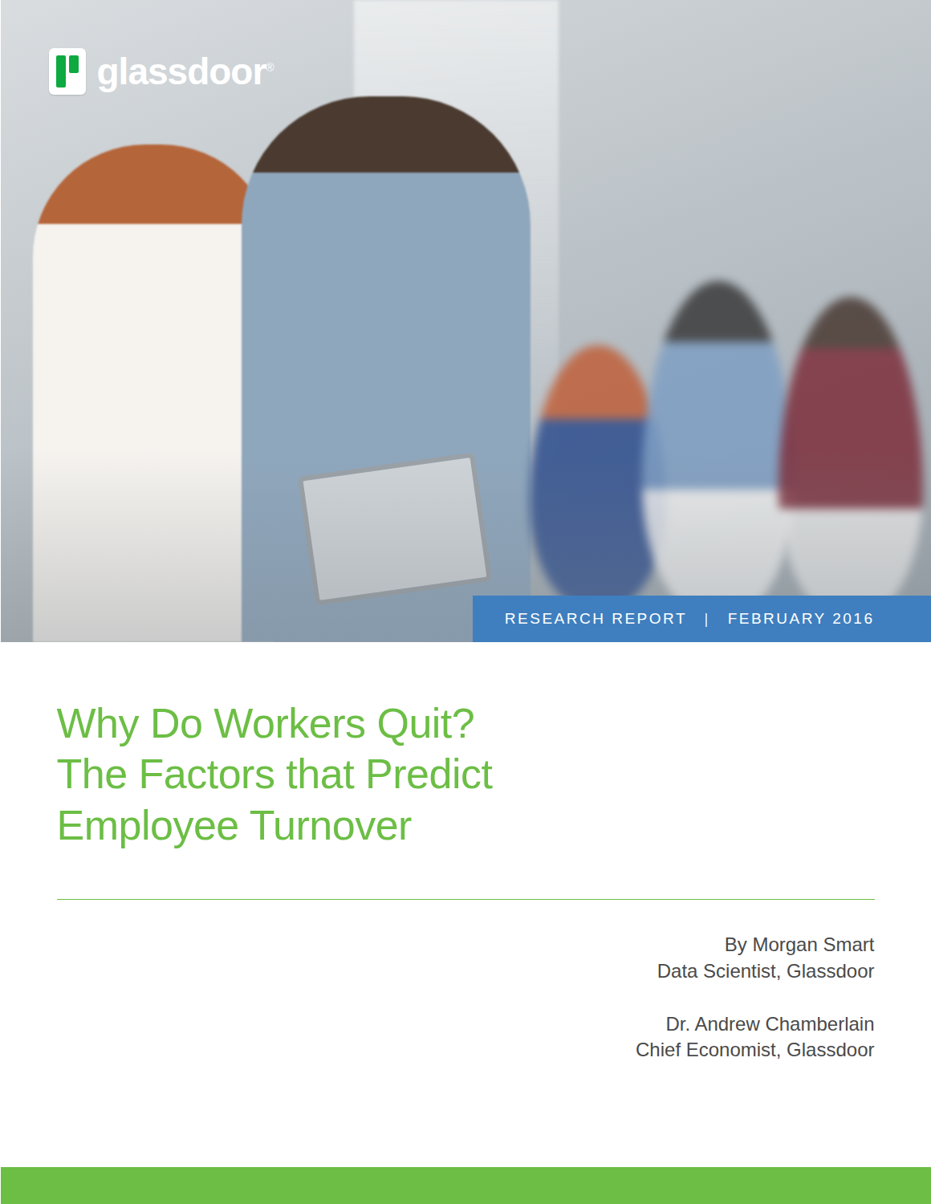glassdoor®
RESEARCH REPORT | FEBRUARY 2016
Why Do Workers Quit?
The Factors that Predict
Employee Turnover
By Morgan Smart
Data Scientist, Glassdoor
Dr. Andrew Chamberlain
Chief Economist, Glassdoor